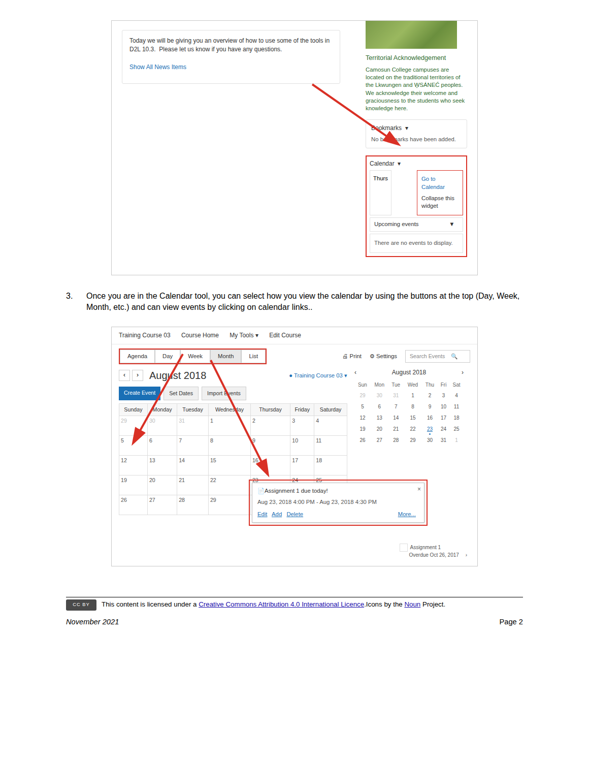Today we will be giving you an overview of how to use some of the tools in D2L 10.3. Please let us know if you have any questions.
Show All News Items
Territorial Acknowledgement
Camosun College campuses are located on the traditional territories of the Lkwungen and W̱SÁNEĆ peoples. We acknowledge their welcome and graciousness to the students who seek knowledge here.
Bookmarks ▾
No bookmarks have been added.
Calendar ▾
Thurs
Go to Calendar
Collapse this widget
Upcoming events ▼
There are no events to display.
3.
Once you are in the Calendar tool, you can select how you view the calendar by using the buttons at the top (Day, Week, Month, etc.) and can view events by clicking on calendar links..
Training Course 03 Course Home My Tools ▾ Edit Course
Agenda
Day
Week
Month
List
🖨 Print ⚙ Settings
Search Events 🔍
‹
›
August 2018
● Training Course 03 ▾
Create Event
Set Dates
Import Events
| Sunday | Monday | Tuesday | Wednesday | Thursday | Friday | Saturday |
| --- | --- | --- | --- | --- | --- | --- |
| 29 | 30 | 31 | 1 | 2 | 3 | 4 |
| 5 | 6 | 7 | 8 | 9 | 10 | 11 |
| 12 | 13 | 14 | 15 | 16 | 17 | 18 |
| 19 | 20 | 21 | 22 | 23 Ass4:00 PM | 24 | 25 |
| 26 | 27 | 28 | 29 | 30 | 31 | 1 |
‹ August 2018 ›
| Sun | Mon | Tue | Wed | Thu | Fri | Sat |
| --- | --- | --- | --- | --- | --- | --- |
| 29 | 30 | 31 | 1 | 2 | 3 | 4 |
| 5 | 6 | 7 | 8 | 9 | 10 | 11 |
| 12 | 13 | 14 | 15 | 16 | 17 | 18 |
| 19 | 20 | 21 | 22 | 23 | 24 | 25 |
| 26 | 27 | 28 | 29 | 30 | 31 | 1 |
×
📄Assignment 1 due today!
Aug 23, 2018 4:00 PM - Aug 23, 2018 4:30 PM
Edit Add Delete More...
Assignment 1
Overdue Oct 26, 2017 ›
CC BY
This content is licensed under a Creative Commons Attribution 4.0 International Licence.Icons by the Noun Project.
November 2021
Page 2